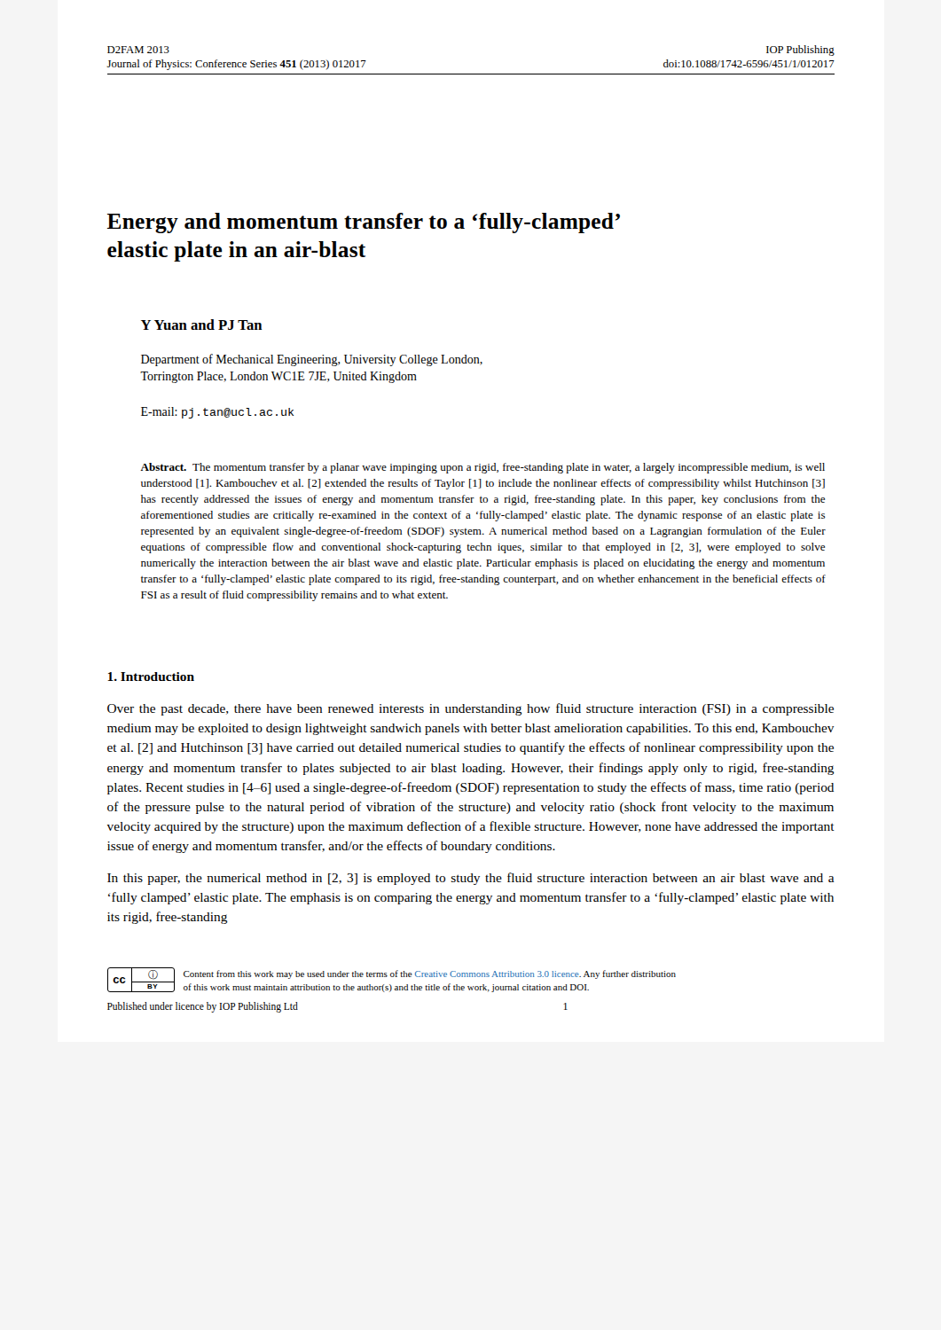D2FAM 2013
Journal of Physics: Conference Series 451 (2013) 012017
IOP Publishing
doi:10.1088/1742-6596/451/1/012017
Energy and momentum transfer to a ‘fully-clamped’
elastic plate in an air-blast
Y Yuan and PJ Tan
Department of Mechanical Engineering, University College London,
Torrington Place, London WC1E 7JE, United Kingdom
E-mail: pj.tan@ucl.ac.uk
Abstract. The momentum transfer by a planar wave impinging upon a rigid, free-standing plate in water, a largely incompressible medium, is well understood [1]. Kambouchev et al. [2] extended the results of Taylor [1] to include the nonlinear effects of compressibility whilst Hutchinson [3] has recently addressed the issues of energy and momentum transfer to a rigid, free-standing plate. In this paper, key conclusions from the aforementioned studies are critically re-examined in the context of a ‘fully-clamped’ elastic plate. The dynamic response of an elastic plate is represented by an equivalent single-degree-of-freedom (SDOF) system. A numerical method based on a Lagrangian formulation of the Euler equations of compressible flow and conventional shock-capturing techn iques, similar to that employed in [2, 3], were employed to solve numerically the interaction between the air blast wave and elastic plate. Particular emphasis is placed on elucidating the energy and momentum transfer to a ‘fully-clamped’ elastic plate compared to its rigid, free-standing counterpart, and on whether enhancement in the beneficial effects of FSI as a result of fluid compressibility remains and to what extent.
1. Introduction
Over the past decade, there have been renewed interests in understanding how fluid structure interaction (FSI) in a compressible medium may be exploited to design lightweight sandwich panels with better blast amelioration capabilities. To this end, Kambouchev et al. [2] and Hutchinson [3] have carried out detailed numerical studies to quantify the effects of nonlinear compressibility upon the energy and momentum transfer to plates subjected to air blast loading. However, their findings apply only to rigid, free-standing plates. Recent studies in [4–6] used a single-degree-of-freedom (SDOF) representation to study the effects of mass, time ratio (period of the pressure pulse to the natural period of vibration of the structure) and velocity ratio (shock front velocity to the maximum velocity acquired by the structure) upon the maximum deflection of a flexible structure. However, none have addressed the important issue of energy and momentum transfer, and/or the effects of boundary conditions.
In this paper, the numerical method in [2, 3] is employed to study the fluid structure interaction between an air blast wave and a ‘fully clamped’ elastic plate. The emphasis is on comparing the energy and momentum transfer to a ‘fully-clamped’ elastic plate with its rigid, free-standing
cc
ⓘ
BY
Content from this work may be used under the terms of the Creative Commons Attribution 3.0 licence. Any further distribution
of this work must maintain attribution to the author(s) and the title of the work, journal citation and DOI.
Published under licence by IOP Publishing Ltd 1